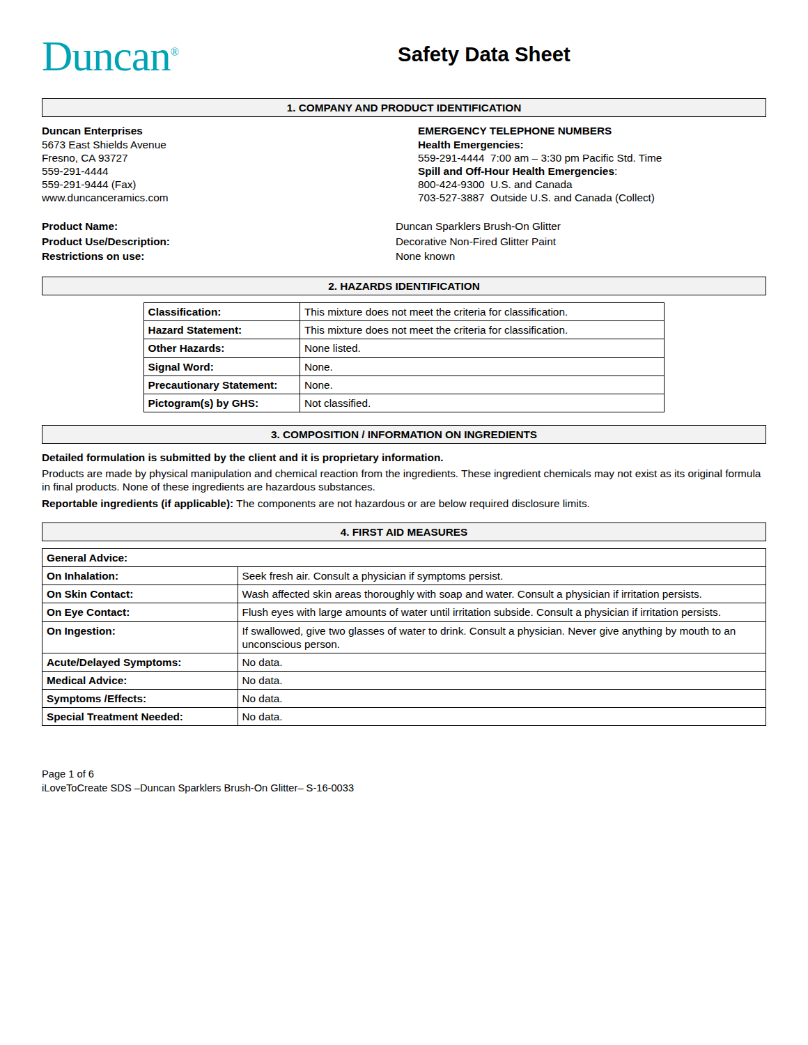Duncan®
Safety Data Sheet
1. COMPANY AND PRODUCT IDENTIFICATION
Duncan Enterprises
5673 East Shields Avenue
Fresno, CA 93727
559-291-4444
559-291-9444 (Fax)
www.duncanceramics.com
EMERGENCY TELEPHONE NUMBERS
Health Emergencies:
559-291-4444 7:00 am – 3:30 pm Pacific Std. Time
Spill and Off-Hour Health Emergencies:
800-424-9300 U.S. and Canada
703-527-3887 Outside U.S. and Canada (Collect)
Product Name:
Product Use/Description:
Restrictions on use:
Duncan Sparklers Brush-On Glitter
Decorative Non-Fired Glitter Paint
None known
2. HAZARDS IDENTIFICATION
| Classification: | This mixture does not meet the criteria for classification. |
| Hazard Statement: | This mixture does not meet the criteria for classification. |
| Other Hazards: | None listed. |
| Signal Word: | None. |
| Precautionary Statement: | None. |
| Pictogram(s) by GHS: | Not classified. |
3. COMPOSITION / INFORMATION ON INGREDIENTS
Detailed formulation is submitted by the client and it is proprietary information.
Products are made by physical manipulation and chemical reaction from the ingredients. These ingredient chemicals may not exist as its original formula in final products. None of these ingredients are hazardous substances.
Reportable ingredients (if applicable): The components are not hazardous or are below required disclosure limits.
4. FIRST AID MEASURES
| General Advice: |
| On Inhalation: | Seek fresh air. Consult a physician if symptoms persist. |
| On Skin Contact: | Wash affected skin areas thoroughly with soap and water. Consult a physician if irritation persists. |
| On Eye Contact: | Flush eyes with large amounts of water until irritation subside. Consult a physician if irritation persists. |
| On Ingestion: | If swallowed, give two glasses of water to drink. Consult a physician. Never give anything by mouth to an unconscious person. |
| Acute/Delayed Symptoms: | No data. |
| Medical Advice: | No data. |
| Symptoms /Effects: | No data. |
| Special Treatment Needed: | No data. |
Page 1 of 6
iLoveToCreate SDS –Duncan Sparklers Brush-On Glitter– S-16-0033